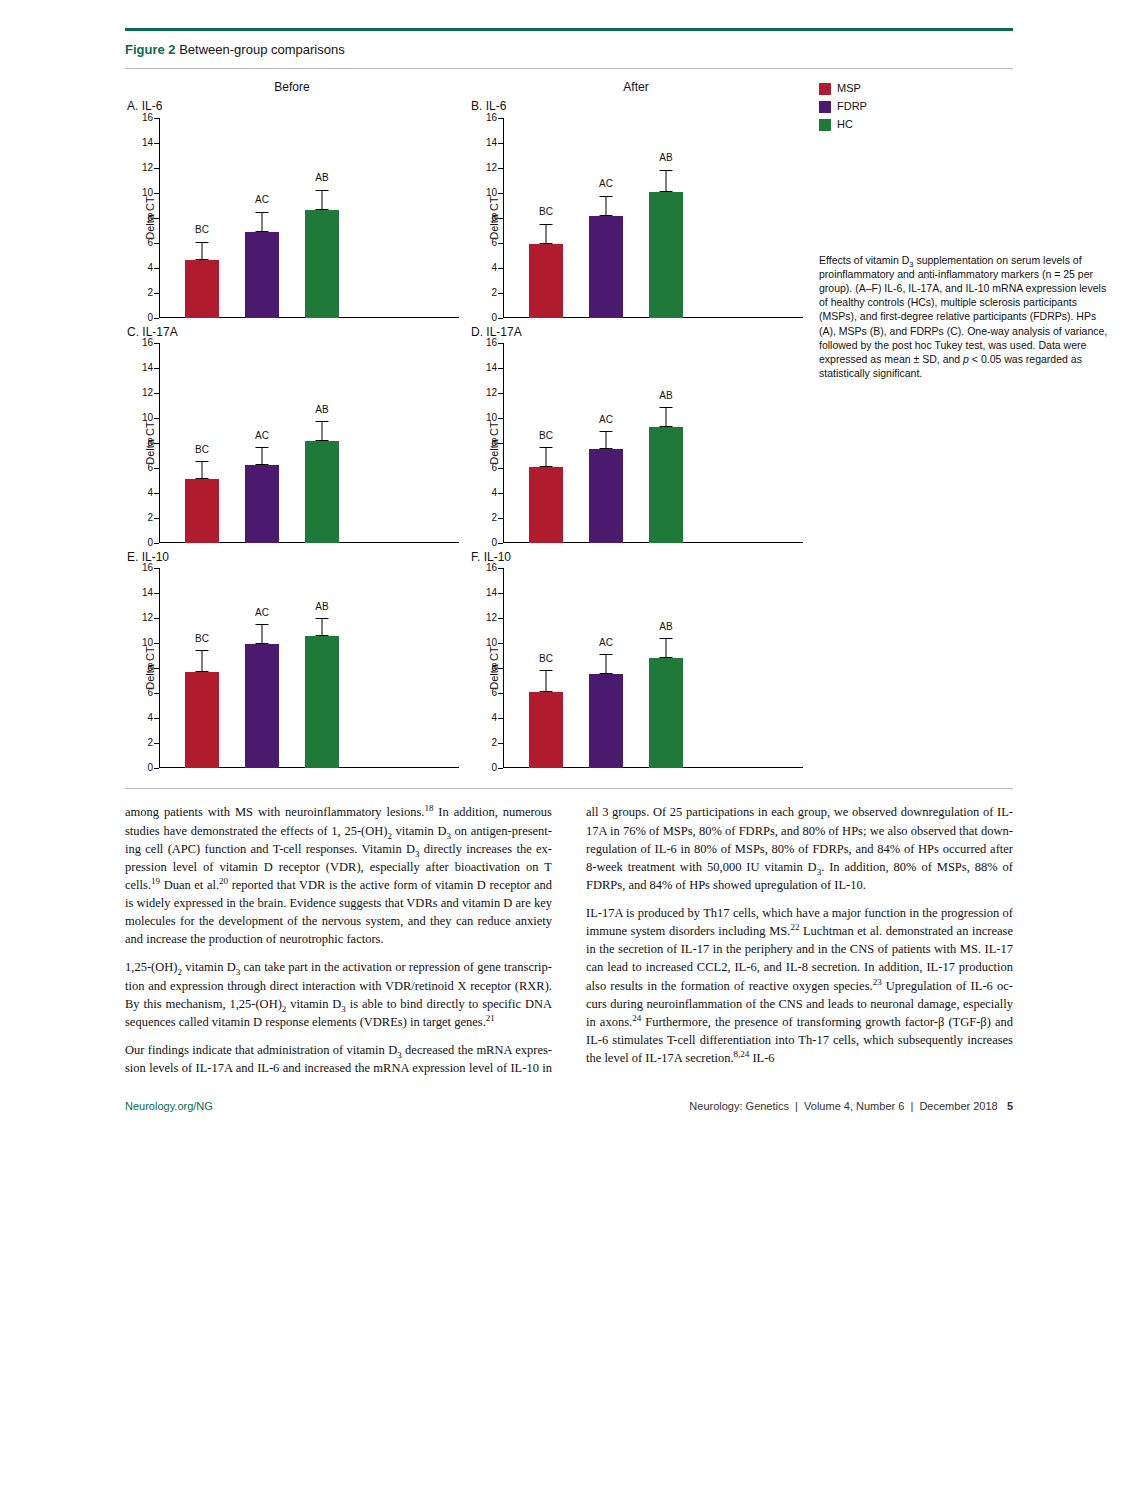Figure 2 Between-group comparisons
Before
A. IL-6
Delta CT
16
14
12
10
8
6
4
2
0
BC
AC
AB
C. IL-17A
Delta CT
16
14
12
10
8
6
4
2
0
BC
AC
AB
E. IL-10
Delta CT
16
14
12
10
8
6
4
2
0
BC
AC
AB
After
B. IL-6
Delta CT
16
14
12
10
8
6
4
2
0
BC
AC
AB
D. IL-17A
Delta CT
16
14
12
10
8
6
4
2
0
BC
AC
AB
F. IL-10
Delta CT
16
14
12
10
8
6
4
2
0
BC
AC
AB
MSP
FDRP
HC
Effects of vitamin D3 supplementation on serum levels of proinflammatory and anti-inflammatory markers (n = 25 per group). (A–F) IL-6, IL-17A, and IL-10 mRNA expression levels of healthy controls (HCs), multiple sclerosis participants (MSPs), and first-degree relative participants (FDRPs). HPs (A), MSPs (B), and FDRPs (C). One-way analysis of variance, followed by the post hoc Tukey test, was used. Data were expressed as mean ± SD, and p < 0.05 was regarded as statistically significant.
among patients with MS with neuroinflammatory lesions.18 In addition, numerous studies have demonstrated the effects of 1, 25-(OH)2 vitamin D3 on antigen-presenting cell (APC) function and T-cell responses. Vitamin D3 directly increases the expression level of vitamin D receptor (VDR), especially after bioactivation on T cells.19 Duan et al.20 reported that VDR is the active form of vitamin D receptor and is widely expressed in the brain. Evidence suggests that VDRs and vitamin D are key molecules for the development of the nervous system, and they can reduce anxiety and increase the production of neurotrophic factors.
1,25-(OH)2 vitamin D3 can take part in the activation or repression of gene transcription and expression through direct interaction with VDR/retinoid X receptor (RXR). By this mechanism, 1,25-(OH)2 vitamin D3 is able to bind directly to specific DNA sequences called vitamin D response elements (VDREs) in target genes.21
Our findings indicate that administration of vitamin D3 decreased the mRNA expression levels of IL-17A and IL-6 and increased the mRNA expression level of IL-10 in all 3 groups. Of 25 participations in each group, we observed downregulation of IL-17A in 76% of MSPs, 80% of FDRPs, and 80% of HPs; we also observed that downregulation of IL-6 in 80% of MSPs, 80% of FDRPs, and 84% of HPs occurred after 8-week treatment with 50,000 IU vitamin D3. In addition, 80% of MSPs, 88% of FDRPs, and 84% of HPs showed upregulation of IL-10.
IL-17A is produced by Th17 cells, which have a major function in the progression of immune system disorders including MS.22 Luchtman et al. demonstrated an increase in the secretion of IL-17 in the periphery and in the CNS of patients with MS. IL-17 can lead to increased CCL2, IL-6, and IL-8 secretion. In addition, IL-17 production also results in the formation of reactive oxygen species.23 Upregulation of IL-6 occurs during neuroinflammation of the CNS and leads to neuronal damage, especially in axons.24 Furthermore, the presence of transforming growth factor-β (TGF-β) and IL-6 stimulates T-cell differentiation into Th-17 cells, which subsequently increases the level of IL-17A secretion.8,24 IL-6
Neurology.org/NG
Neurology: Genetics | Volume 4, Number 6 | December 2018 5